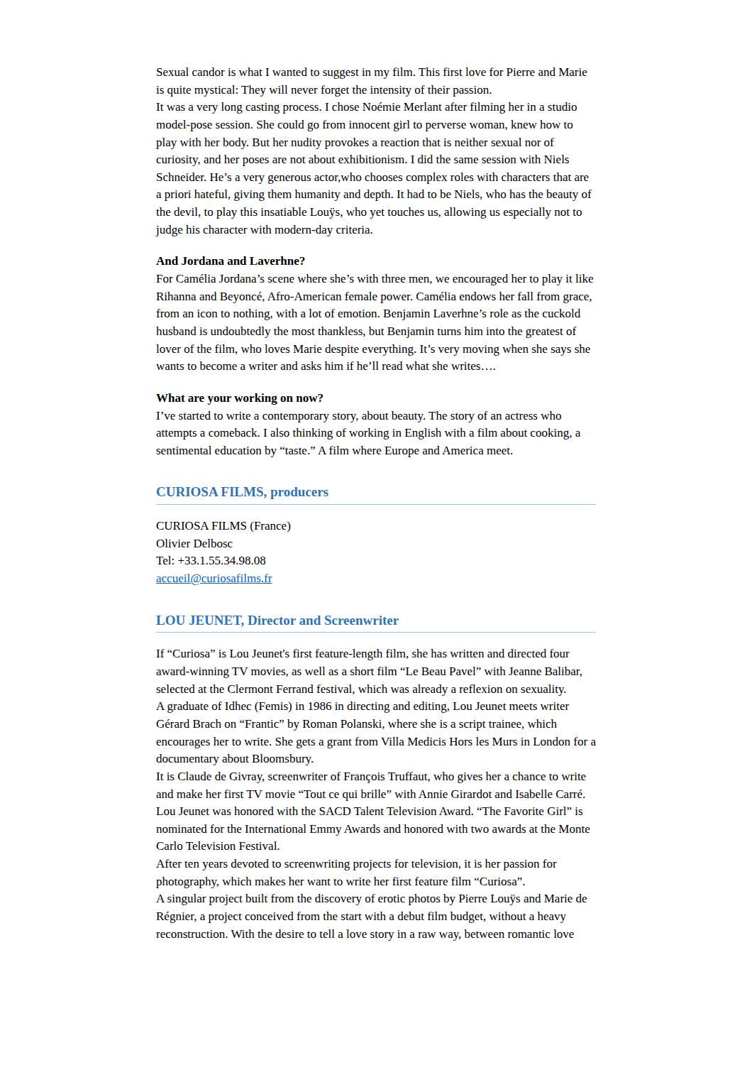Sexual candor is what I wanted to suggest in my film. This first love for Pierre and Marie is quite mystical: They will never forget the intensity of their passion.
It was a very long casting process. I chose Noémie Merlant after filming her in a studio model-pose session. She could go from innocent girl to perverse woman, knew how to play with her body. But her nudity provokes a reaction that is neither sexual nor of curiosity, and her poses are not about exhibitionism. I did the same session with Niels Schneider. He’s a very generous actor,who chooses complex roles with characters that are a priori hateful, giving them humanity and depth. It had to be Niels, who has the beauty of the devil, to play this insatiable Louÿs, who yet touches us, allowing us especially not to judge his character with modern-day criteria.
And Jordana and Laverhne?
For Camélia Jordana’s scene where she’s with three men, we encouraged her to play it like Rihanna and Beyoncé, Afro-American female power. Camélia endows her fall from grace, from an icon to nothing, with a lot of emotion. Benjamin Laverhne’s role as the cuckold husband is undoubtedly the most thankless, but Benjamin turns him into the greatest of lover of the film, who loves Marie despite everything. It’s very moving when she says she wants to become a writer and asks him if he’ll read what she writes….
What are your working on now?
I’ve started to write a contemporary story, about beauty. The story of an actress who attempts a comeback. I also thinking of working in English with a film about cooking, a sentimental education by “taste.” A film where Europe and America meet.
CURIOSA FILMS, producers
CURIOSA FILMS (France)
Olivier Delbosc
Tel: +33.1.55.34.98.08
accueil@curiosafilms.fr
LOU JEUNET, Director and Screenwriter
If “Curiosa” is Lou Jeunet's first feature-length film, she has written and directed four award-winning TV movies, as well as a short film “Le Beau Pavel” with Jeanne Balibar, selected at the Clermont Ferrand festival, which was already a reflexion on sexuality.
A graduate of Idhec (Femis) in 1986 in directing and editing, Lou Jeunet meets writer Gérard Brach on “Frantic” by Roman Polanski, where she is a script trainee, which encourages her to write. She gets a grant from Villa Medicis Hors les Murs in London for a documentary about Bloomsbury.
It is Claude de Givray, screenwriter of François Truffaut, who gives her a chance to write and make her first TV movie “Tout ce qui brille” with Annie Girardot and Isabelle Carré. Lou Jeunet was honored with the SACD Talent Television Award. “The Favorite Girl” is nominated for the International Emmy Awards and honored with two awards at the Monte Carlo Television Festival.
After ten years devoted to screenwriting projects for television, it is her passion for photography, which makes her want to write her first feature film “Curiosa”.
A singular project built from the discovery of erotic photos by Pierre Louÿs and Marie de Régnier, a project conceived from the start with a debut film budget, without a heavy reconstruction. With the desire to tell a love story in a raw way, between romantic love